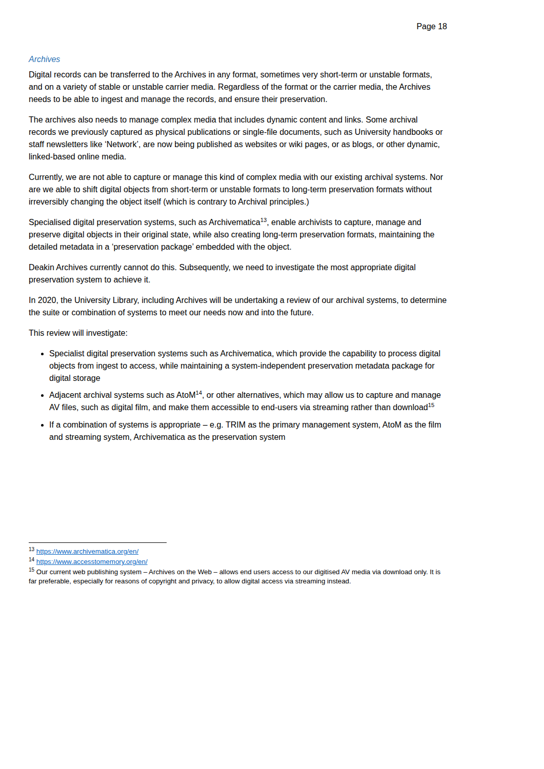Page 18
Archives
Digital records can be transferred to the Archives in any format, sometimes very short-term or unstable formats, and on a variety of stable or unstable carrier media. Regardless of the format or the carrier media, the Archives needs to be able to ingest and manage the records, and ensure their preservation.
The archives also needs to manage complex media that includes dynamic content and links. Some archival records we previously captured as physical publications or single-file documents, such as University handbooks or staff newsletters like ‘Network’, are now being published as websites or wiki pages, or as blogs, or other dynamic, linked-based online media.
Currently, we are not able to capture or manage this kind of complex media with our existing archival systems. Nor are we able to shift digital objects from short-term or unstable formats to long-term preservation formats without irreversibly changing the object itself (which is contrary to Archival principles.)
Specialised digital preservation systems, such as Archivematica13, enable archivists to capture, manage and preserve digital objects in their original state, while also creating long-term preservation formats, maintaining the detailed metadata in a ‘preservation package’ embedded with the object.
Deakin Archives currently cannot do this. Subsequently, we need to investigate the most appropriate digital preservation system to achieve it.
In 2020, the University Library, including Archives will be undertaking a review of our archival systems, to determine the suite or combination of systems to meet our needs now and into the future.
This review will investigate:
Specialist digital preservation systems such as Archivematica, which provide the capability to process digital objects from ingest to access, while maintaining a system-independent preservation metadata package for digital storage
Adjacent archival systems such as AtoM14, or other alternatives, which may allow us to capture and manage AV files, such as digital film, and make them accessible to end-users via streaming rather than download15
If a combination of systems is appropriate – e.g. TRIM as the primary management system, AtoM as the film and streaming system, Archivematica as the preservation system
13 https://www.archivematica.org/en/
14 https://www.accesstomemory.org/en/
15 Our current web publishing system – Archives on the Web – allows end users access to our digitised AV media via download only. It is far preferable, especially for reasons of copyright and privacy, to allow digital access via streaming instead.